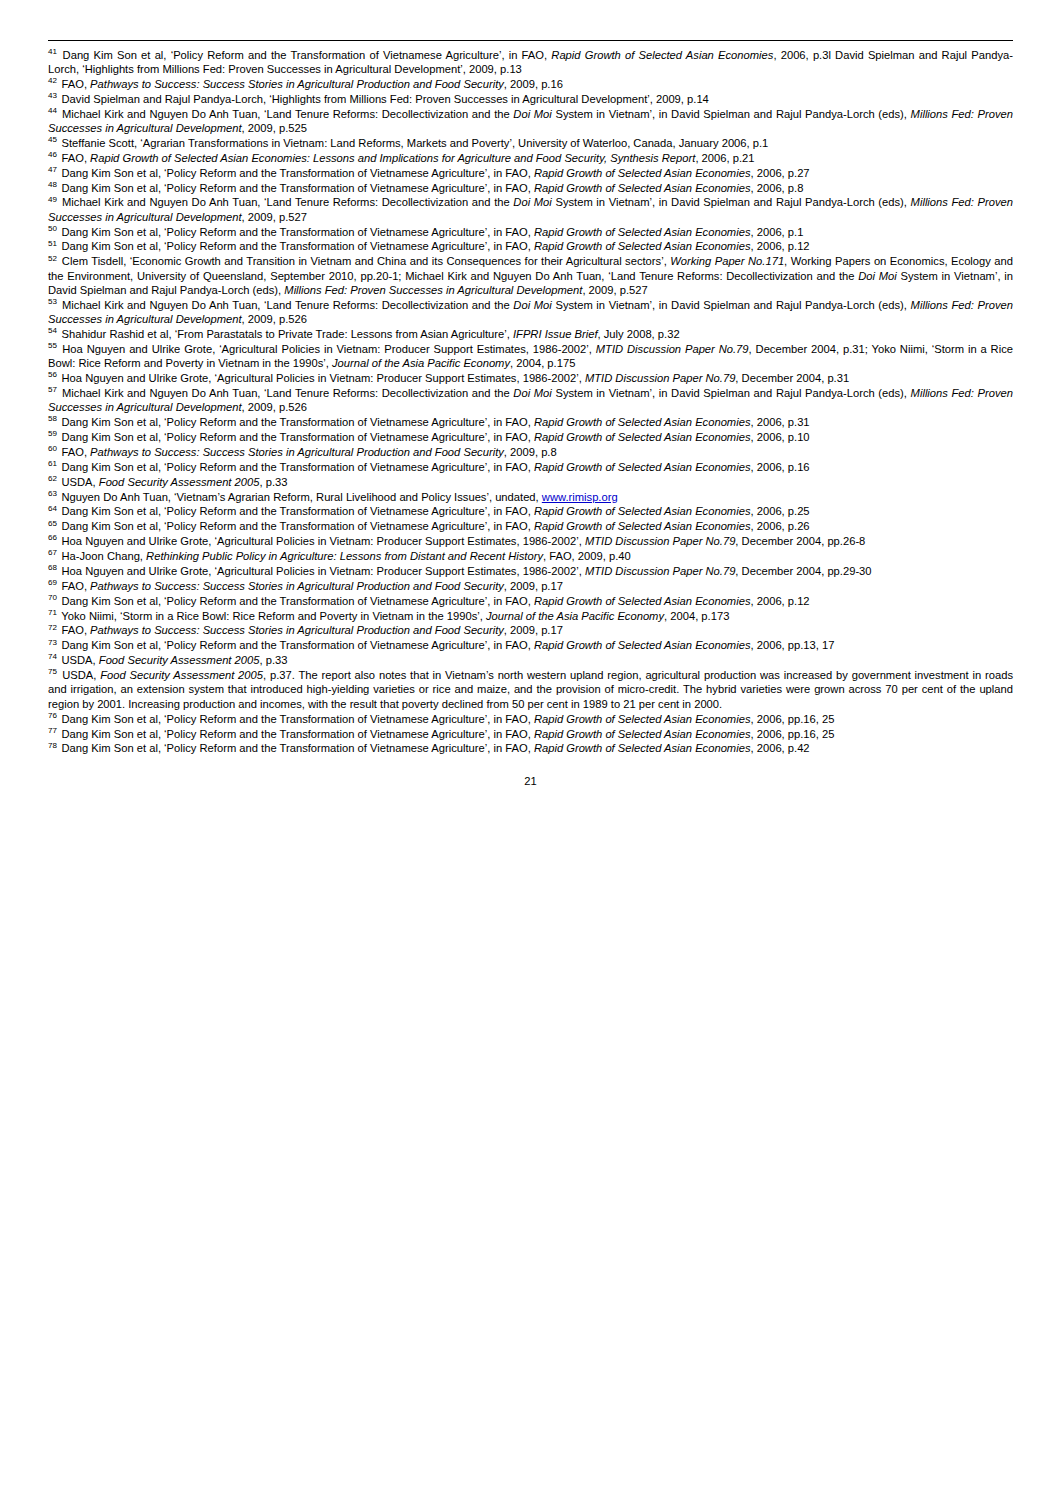41 Dang Kim Son et al, ‘Policy Reform and the Transformation of Vietnamese Agriculture’, in FAO, Rapid Growth of Selected Asian Economies, 2006, p.3l David Spielman and Rajul Pandya-Lorch, ‘Highlights from Millions Fed: Proven Successes in Agricultural Development’, 2009, p.13
42 FAO, Pathways to Success: Success Stories in Agricultural Production and Food Security, 2009, p.16
43 David Spielman and Rajul Pandya-Lorch, ‘Highlights from Millions Fed: Proven Successes in Agricultural Development’, 2009, p.14
44 Michael Kirk and Nguyen Do Anh Tuan, ‘Land Tenure Reforms: Decollectivization and the Doi Moi System in Vietnam’, in David Spielman and Rajul Pandya-Lorch (eds), Millions Fed: Proven Successes in Agricultural Development, 2009, p.525
45 Steffanie Scott, ‘Agrarian Transformations in Vietnam: Land Reforms, Markets and Poverty’, University of Waterloo, Canada, January 2006, p.1
46 FAO, Rapid Growth of Selected Asian Economies: Lessons and Implications for Agriculture and Food Security, Synthesis Report, 2006, p.21
47 Dang Kim Son et al, ‘Policy Reform and the Transformation of Vietnamese Agriculture’, in FAO, Rapid Growth of Selected Asian Economies, 2006, p.27
48 Dang Kim Son et al, ‘Policy Reform and the Transformation of Vietnamese Agriculture’, in FAO, Rapid Growth of Selected Asian Economies, 2006, p.8
49 Michael Kirk and Nguyen Do Anh Tuan, ‘Land Tenure Reforms: Decollectivization and the Doi Moi System in Vietnam’, in David Spielman and Rajul Pandya-Lorch (eds), Millions Fed: Proven Successes in Agricultural Development, 2009, p.527
50 Dang Kim Son et al, ‘Policy Reform and the Transformation of Vietnamese Agriculture’, in FAO, Rapid Growth of Selected Asian Economies, 2006, p.1
51 Dang Kim Son et al, ‘Policy Reform and the Transformation of Vietnamese Agriculture’, in FAO, Rapid Growth of Selected Asian Economies, 2006, p.12
52 Clem Tisdell, ‘Economic Growth and Transition in Vietnam and China and its Consequences for their Agricultural sectors’, Working Paper No.171, Working Papers on Economics, Ecology and the Environment, University of Queensland, September 2010, pp.20-1; Michael Kirk and Nguyen Do Anh Tuan, ‘Land Tenure Reforms: Decollectivization and the Doi Moi System in Vietnam’, in David Spielman and Rajul Pandya-Lorch (eds), Millions Fed: Proven Successes in Agricultural Development, 2009, p.527
53 Michael Kirk and Nguyen Do Anh Tuan, ‘Land Tenure Reforms: Decollectivization and the Doi Moi System in Vietnam’, in David Spielman and Rajul Pandya-Lorch (eds), Millions Fed: Proven Successes in Agricultural Development, 2009, p.526
54 Shahidur Rashid et al, ‘From Parastatals to Private Trade: Lessons from Asian Agriculture’, IFPRI Issue Brief, July 2008, p.32
55 Hoa Nguyen and Ulrike Grote, ‘Agricultural Policies in Vietnam: Producer Support Estimates, 1986-2002’, MTID Discussion Paper No.79, December 2004, p.31; Yoko Niimi, ‘Storm in a Rice Bowl: Rice Reform and Poverty in Vietnam in the 1990s’, Journal of the Asia Pacific Economy, 2004, p.175
56 Hoa Nguyen and Ulrike Grote, ‘Agricultural Policies in Vietnam: Producer Support Estimates, 1986-2002’, MTID Discussion Paper No.79, December 2004, p.31
57 Michael Kirk and Nguyen Do Anh Tuan, ‘Land Tenure Reforms: Decollectivization and the Doi Moi System in Vietnam’, in David Spielman and Rajul Pandya-Lorch (eds), Millions Fed: Proven Successes in Agricultural Development, 2009, p.526
58 Dang Kim Son et al, ‘Policy Reform and the Transformation of Vietnamese Agriculture’, in FAO, Rapid Growth of Selected Asian Economies, 2006, p.31
59 Dang Kim Son et al, ‘Policy Reform and the Transformation of Vietnamese Agriculture’, in FAO, Rapid Growth of Selected Asian Economies, 2006, p.10
60 FAO, Pathways to Success: Success Stories in Agricultural Production and Food Security, 2009, p.8
61 Dang Kim Son et al, ‘Policy Reform and the Transformation of Vietnamese Agriculture’, in FAO, Rapid Growth of Selected Asian Economies, 2006, p.16
62 USDA, Food Security Assessment 2005, p.33
63 Nguyen Do Anh Tuan, ‘Vietnam’s Agrarian Reform, Rural Livelihood and Policy Issues’, undated, www.rimisp.org
64 Dang Kim Son et al, ‘Policy Reform and the Transformation of Vietnamese Agriculture’, in FAO, Rapid Growth of Selected Asian Economies, 2006, p.25
65 Dang Kim Son et al, ‘Policy Reform and the Transformation of Vietnamese Agriculture’, in FAO, Rapid Growth of Selected Asian Economies, 2006, p.26
66 Hoa Nguyen and Ulrike Grote, ‘Agricultural Policies in Vietnam: Producer Support Estimates, 1986-2002’, MTID Discussion Paper No.79, December 2004, pp.26-8
67 Ha-Joon Chang, Rethinking Public Policy in Agriculture: Lessons from Distant and Recent History, FAO, 2009, p.40
68 Hoa Nguyen and Ulrike Grote, ‘Agricultural Policies in Vietnam: Producer Support Estimates, 1986-2002’, MTID Discussion Paper No.79, December 2004, pp.29-30
69 FAO, Pathways to Success: Success Stories in Agricultural Production and Food Security, 2009, p.17
70 Dang Kim Son et al, ‘Policy Reform and the Transformation of Vietnamese Agriculture’, in FAO, Rapid Growth of Selected Asian Economies, 2006, p.12
71 Yoko Niimi, ‘Storm in a Rice Bowl: Rice Reform and Poverty in Vietnam in the 1990s’, Journal of the Asia Pacific Economy, 2004, p.173
72 FAO, Pathways to Success: Success Stories in Agricultural Production and Food Security, 2009, p.17
73 Dang Kim Son et al, ‘Policy Reform and the Transformation of Vietnamese Agriculture’, in FAO, Rapid Growth of Selected Asian Economies, 2006, pp.13, 17
74 USDA, Food Security Assessment 2005, p.33
75 USDA, Food Security Assessment 2005, p.37. The report also notes that in Vietnam’s north western upland region, agricultural production was increased by government investment in roads and irrigation, an extension system that introduced high-yielding varieties or rice and maize, and the provision of micro-credit. The hybrid varieties were grown across 70 per cent of the upland region by 2001. Increasing production and incomes, with the result that poverty declined from 50 per cent in 1989 to 21 per cent in 2000.
76 Dang Kim Son et al, ‘Policy Reform and the Transformation of Vietnamese Agriculture’, in FAO, Rapid Growth of Selected Asian Economies, 2006, pp.16, 25
77 Dang Kim Son et al, ‘Policy Reform and the Transformation of Vietnamese Agriculture’, in FAO, Rapid Growth of Selected Asian Economies, 2006, pp.16, 25
78 Dang Kim Son et al, ‘Policy Reform and the Transformation of Vietnamese Agriculture’, in FAO, Rapid Growth of Selected Asian Economies, 2006, p.42
21